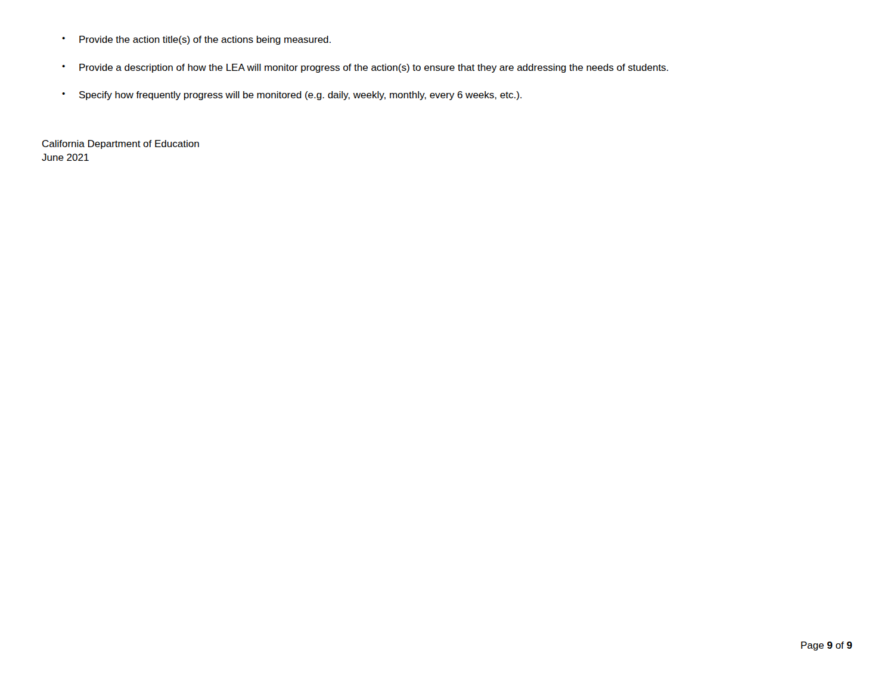Provide the action title(s) of the actions being measured.
Provide a description of how the LEA will monitor progress of the action(s) to ensure that they are addressing the needs of students.
Specify how frequently progress will be monitored (e.g. daily, weekly, monthly, every 6 weeks, etc.).
California Department of Education
June 2021
Page 9 of 9